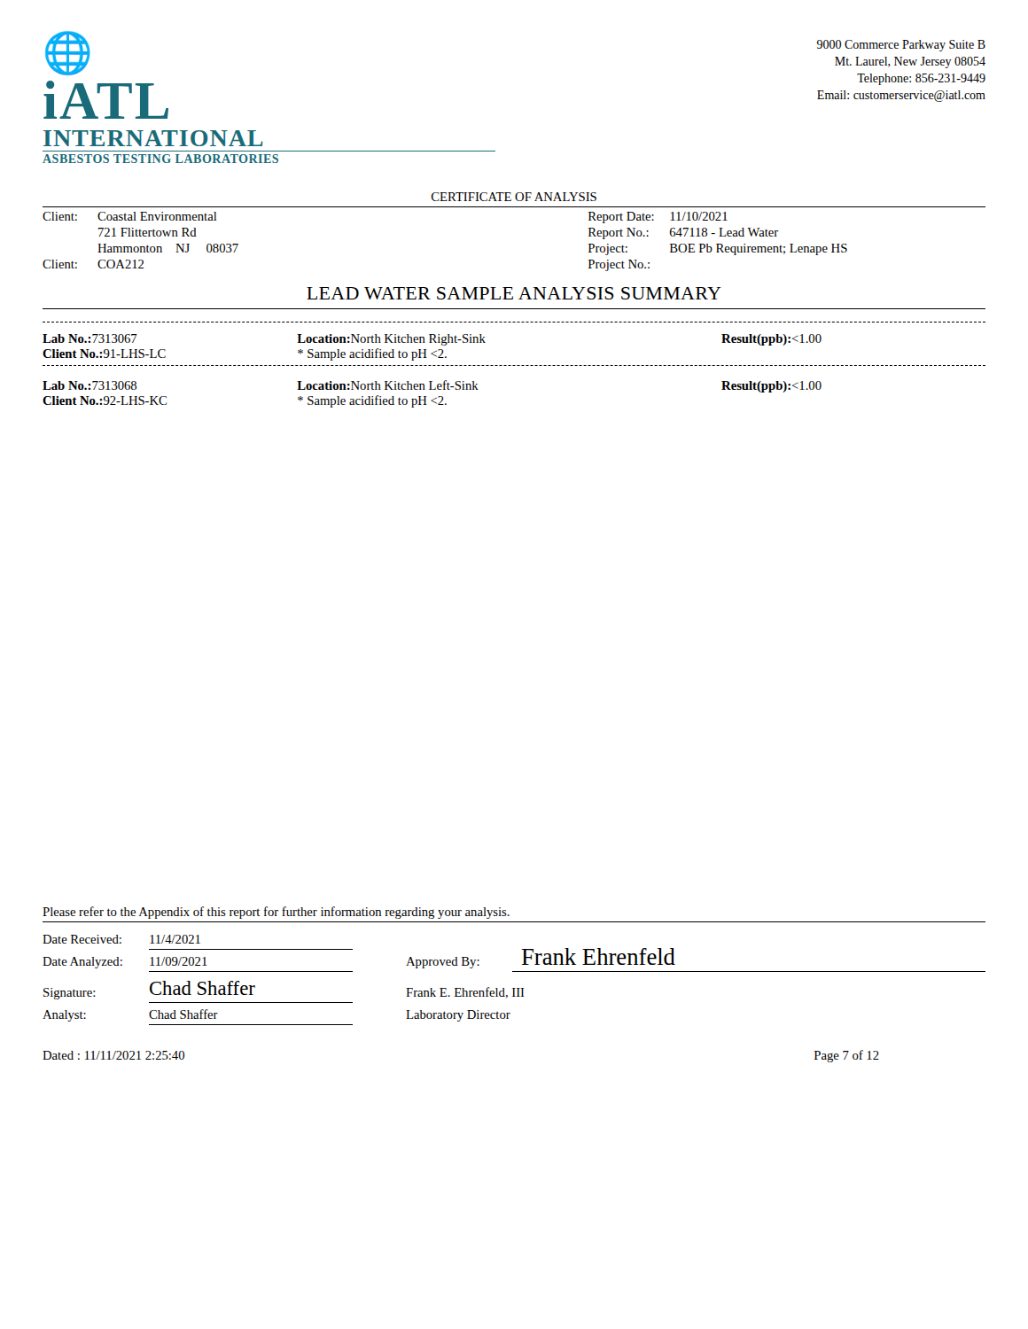🌐
iATL
INTERNATIONAL
ASBESTOS TESTING LABORATORIES
9000 Commerce Parkway Suite B
Mt. Laurel, New Jersey 08054
Telephone: 856-231-9449
Email: customerservice@iatl.com
CERTIFICATE OF ANALYSIS
| Client: | Coastal Environmental | Report Date: | 11/10/2021 |
| | 721 Flittertown Rd | Report No.: | 647118 - Lead Water |
| | Hammonton NJ 08037 | Project: | BOE Pb Requirement; Lenape HS |
| Client: | COA212 | Project No.: | |
LEAD WATER SAMPLE ANALYSIS SUMMARY
| Lab No.: 7313067 | Location: North Kitchen Right-Sink | Result(ppb): <1.00 |
| Client No.: 91-LHS-LC | * Sample acidified to pH <2. | |
| Lab No.: 7313068 | Location: North Kitchen Left-Sink | Result(ppb): <1.00 |
| Client No.: 92-LHS-KC | * Sample acidified to pH <2. | |
Please refer to the Appendix of this report for further information regarding your analysis.
| Date Received: | 11/4/2021 | | Approved By: | Frank Ehrenfeld |
| Date Analyzed: | 11/09/2021 | |
| Signature: | Chad Shaffer | | Frank E. Ehrenfeld, III |
| Analyst: | Chad Shaffer | | Laboratory Director |
Dated : 11/11/2021 2:25:40
Page 7 of 12